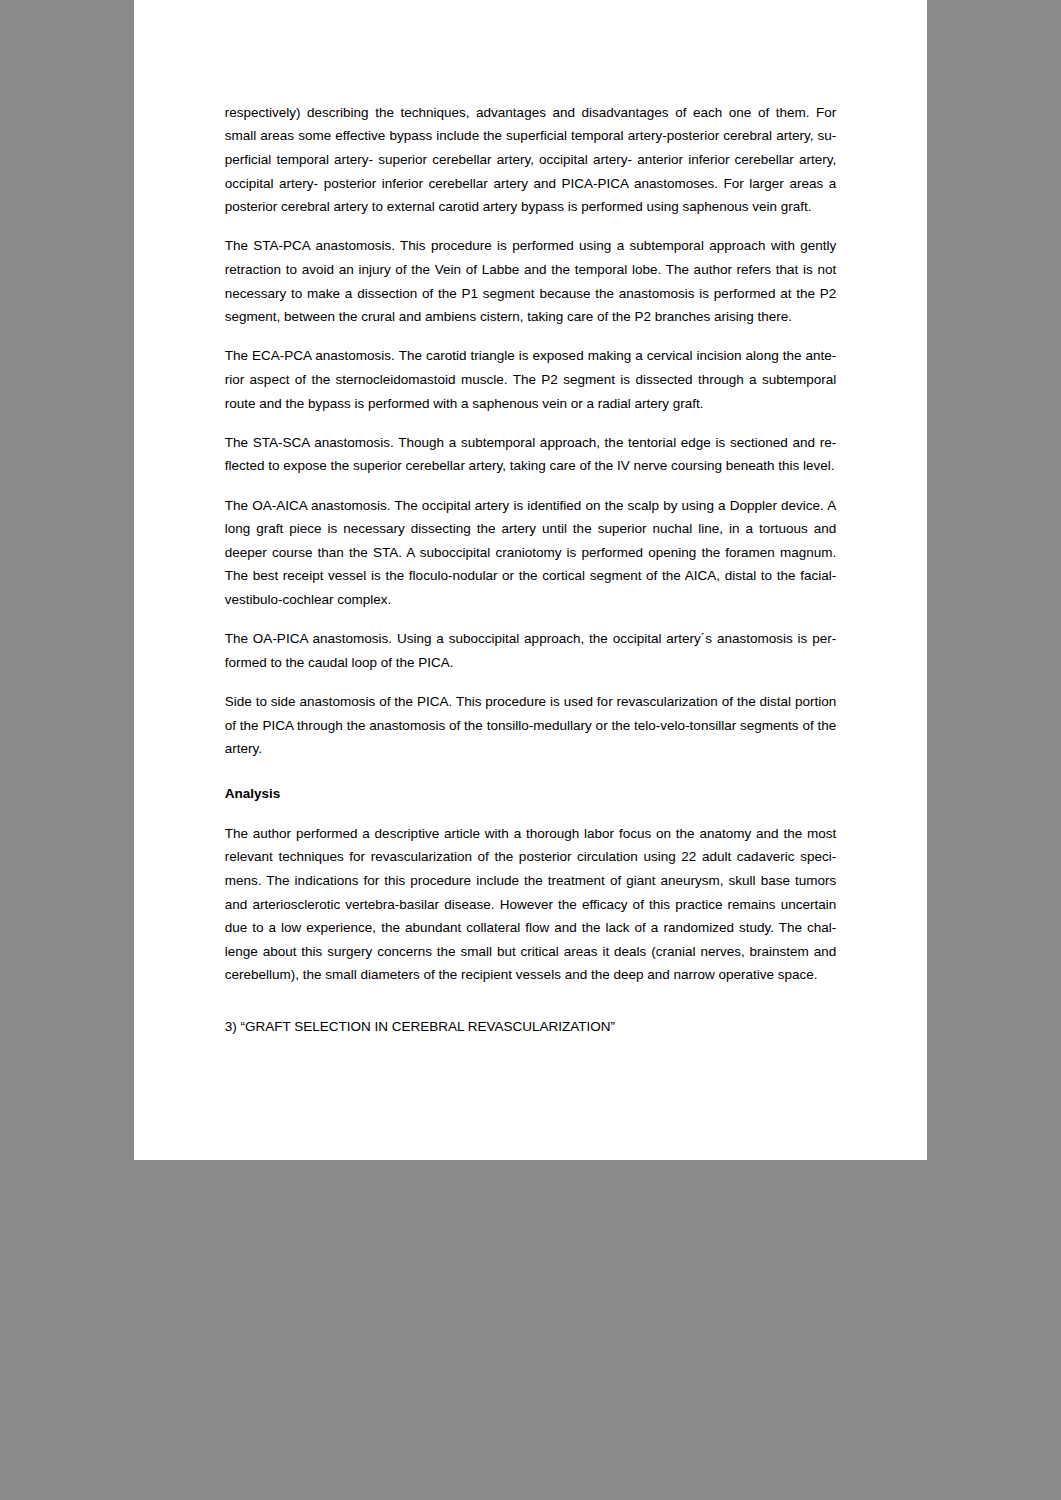respectively) describing the techniques, advantages and disadvantages of each one of them. For small areas some effective bypass include the superficial temporal artery-posterior cerebral artery, superficial temporal artery- superior cerebellar artery, occipital artery- anterior inferior cerebellar artery, occipital artery- posterior inferior cerebellar artery and PICA-PICA anastomoses. For larger areas a posterior cerebral artery to external carotid artery bypass is performed using saphenous vein graft.
The STA-PCA anastomosis. This procedure is performed using a subtemporal approach with gently retraction to avoid an injury of the Vein of Labbe and the temporal lobe. The author refers that is not necessary to make a dissection of the P1 segment because the anastomosis is performed at the P2 segment, between the crural and ambiens cistern, taking care of the P2 branches arising there.
The ECA-PCA anastomosis. The carotid triangle is exposed making a cervical incision along the anterior aspect of the sternocleidomastoid muscle. The P2 segment is dissected through a subtemporal route and the bypass is performed with a saphenous vein or a radial artery graft.
The STA-SCA anastomosis. Though a subtemporal approach, the tentorial edge is sectioned and reflected to expose the superior cerebellar artery, taking care of the IV nerve coursing beneath this level.
The OA-AICA anastomosis. The occipital artery is identified on the scalp by using a Doppler device. A long graft piece is necessary dissecting the artery until the superior nuchal line, in a tortuous and deeper course than the STA. A suboccipital craniotomy is performed opening the foramen magnum. The best receipt vessel is the floculo-nodular or the cortical segment of the AICA, distal to the facial-vestibulo-cochlear complex.
The OA-PICA anastomosis. Using a suboccipital approach, the occipital artery´s anastomosis is performed to the caudal loop of the PICA.
Side to side anastomosis of the PICA. This procedure is used for revascularization of the distal portion of the PICA through the anastomosis of the tonsillo-medullary or the telo-velo-tonsillar segments of the artery.
Analysis
The author performed a descriptive article with a thorough labor focus on the anatomy and the most relevant techniques for revascularization of the posterior circulation using 22 adult cadaveric specimens. The indications for this procedure include the treatment of giant aneurysm, skull base tumors and arteriosclerotic vertebra-basilar disease. However the efficacy of this practice remains uncertain due to a low experience, the abundant collateral flow and the lack of a randomized study. The challenge about this surgery concerns the small but critical areas it deals (cranial nerves, brainstem and cerebellum), the small diameters of the recipient vessels and the deep and narrow operative space.
3) “GRAFT SELECTION IN CEREBRAL REVASCULARIZATION”